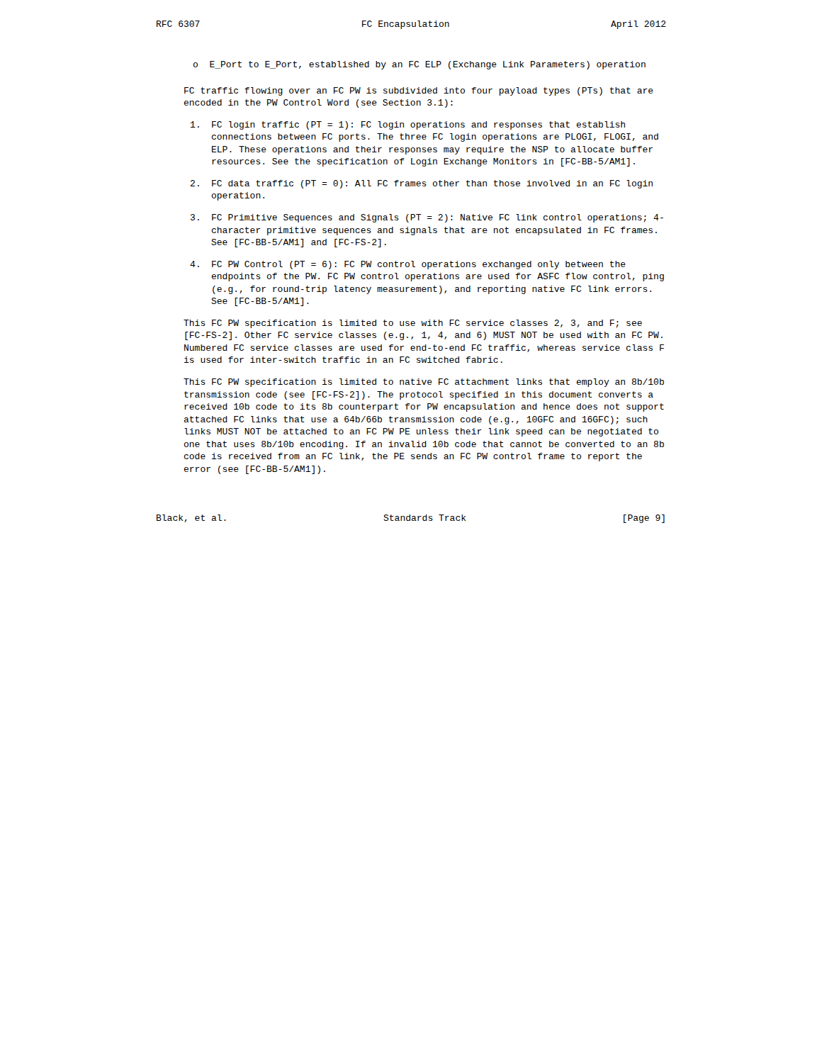RFC 6307 FC Encapsulation April 2012
E_Port to E_Port, established by an FC ELP (Exchange Link Parameters) operation
FC traffic flowing over an FC PW is subdivided into four payload types (PTs) that are encoded in the PW Control Word (see Section 3.1):
FC login traffic (PT = 1): FC login operations and responses that establish connections between FC ports. The three FC login operations are PLOGI, FLOGI, and ELP. These operations and their responses may require the NSP to allocate buffer resources. See the specification of Login Exchange Monitors in [FC-BB-5/AM1].
FC data traffic (PT = 0): All FC frames other than those involved in an FC login operation.
FC Primitive Sequences and Signals (PT = 2): Native FC link control operations; 4-character primitive sequences and signals that are not encapsulated in FC frames. See [FC-BB-5/AM1] and [FC-FS-2].
FC PW Control (PT = 6): FC PW control operations exchanged only between the endpoints of the PW. FC PW control operations are used for ASFC flow control, ping (e.g., for round-trip latency measurement), and reporting native FC link errors. See [FC-BB-5/AM1].
This FC PW specification is limited to use with FC service classes 2, 3, and F; see [FC-FS-2]. Other FC service classes (e.g., 1, 4, and 6) MUST NOT be used with an FC PW. Numbered FC service classes are used for end-to-end FC traffic, whereas service class F is used for inter-switch traffic in an FC switched fabric.
This FC PW specification is limited to native FC attachment links that employ an 8b/10b transmission code (see [FC-FS-2]). The protocol specified in this document converts a received 10b code to its 8b counterpart for PW encapsulation and hence does not support attached FC links that use a 64b/66b transmission code (e.g., 10GFC and 16GFC); such links MUST NOT be attached to an FC PW PE unless their link speed can be negotiated to one that uses 8b/10b encoding. If an invalid 10b code that cannot be converted to an 8b code is received from an FC link, the PE sends an FC PW control frame to report the error (see [FC-BB-5/AM1]).
Black, et al. Standards Track [Page 9]